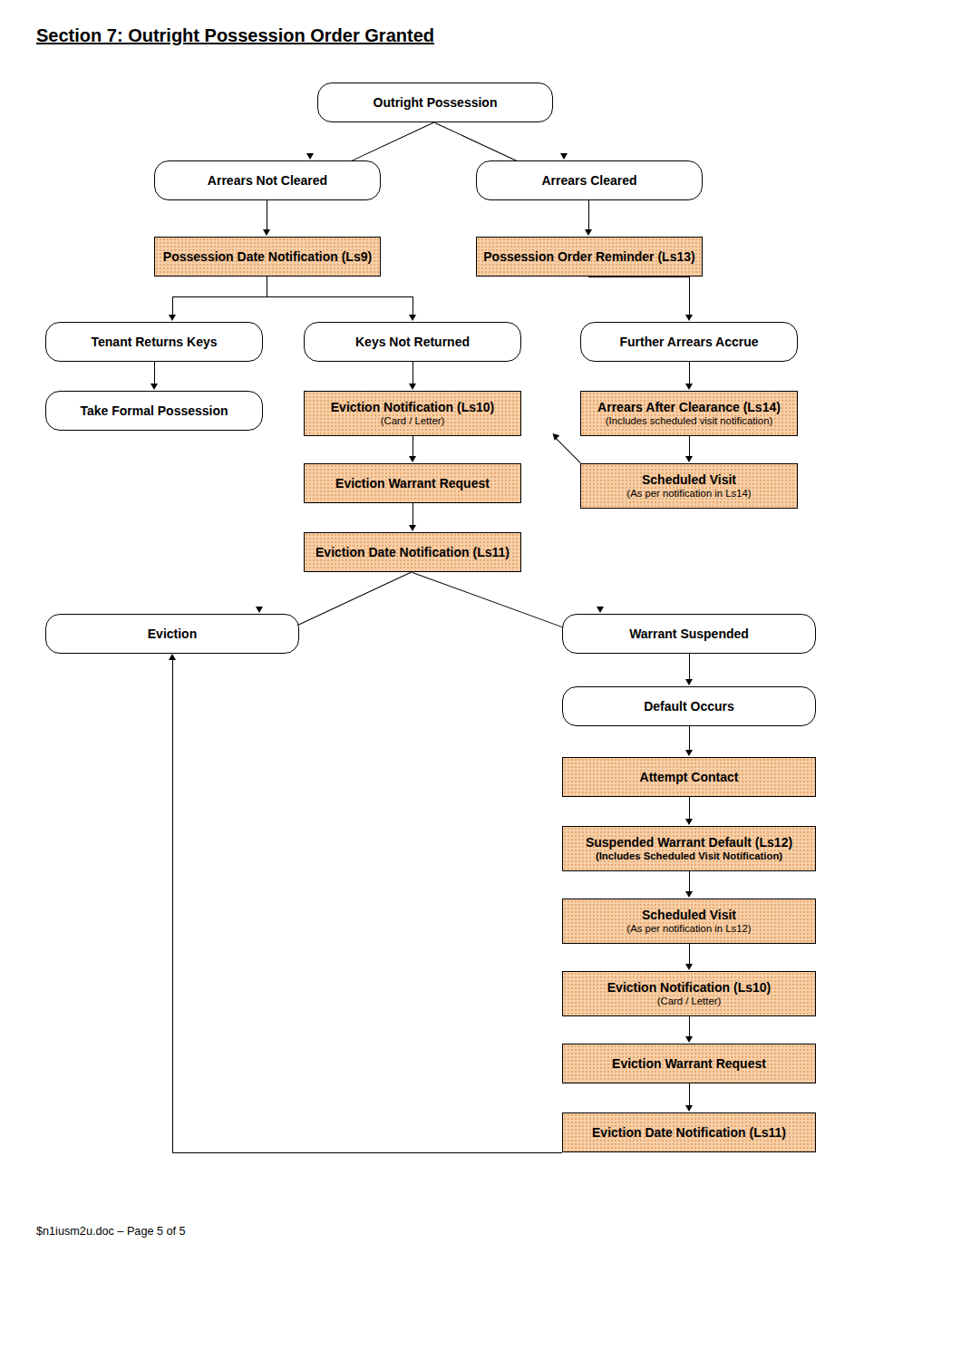Section 7: Outright Possession Order Granted
Outright Possession
Arrears Not Cleared
Arrears Cleared
Possession Date Notification (Ls9)
Possession Order Reminder (Ls13)
Tenant Returns Keys
Keys Not Returned
Further Arrears Accrue
Take Formal Possession
Eviction Notification (Ls10) (Card / Letter)
Arrears After Clearance (Ls14) (Includes scheduled visit notification)
Eviction Warrant Request
Scheduled Visit (As per notification in Ls14)
Eviction Date Notification (Ls11)
Eviction
Warrant Suspended
Default Occurs
Attempt Contact
Suspended Warrant Default (Ls12) (Includes Scheduled Visit Notification)
Scheduled Visit (As per notification in Ls12)
Eviction Notification (Ls10) (Card / Letter)
Eviction Warrant Request
Eviction Date Notification (Ls11)
$n1iusm2u.doc – Page 5 of 5